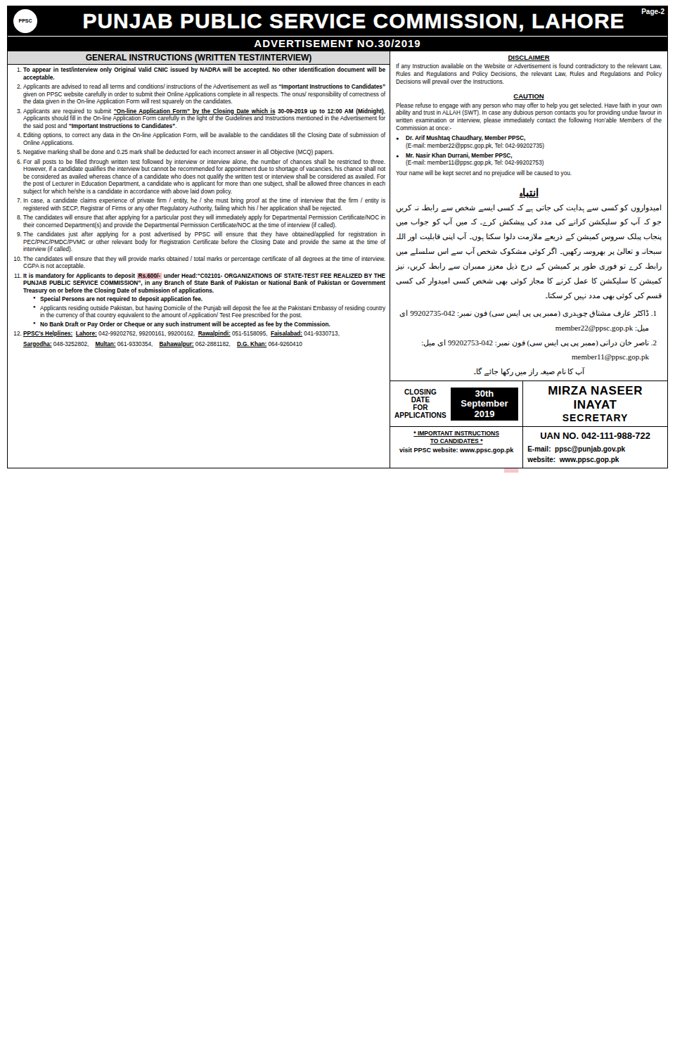Result.pk
Page-2
PPSC
PUNJAB PUBLIC SERVICE COMMISSION, LAHORE
ADVERTISEMENT NO.30/2019
GENERAL INSTRUCTIONS (WRITTEN TEST/INTERVIEW)
To appear in test/interview only Original Valid CNIC issued by NADRA will be accepted. No other Identification document will be acceptable.
Applicants are advised to read all terms and conditions/ instructions of the Advertisement as well as “Important Instructions to Candidates” given on PPSC website carefully in order to submit their Online Applications complete in all respects. The onus/ responsibility of correctness of the data given in the On-line Application Form will rest squarely on the candidates.
Applicants are required to submit “On-line Application Form” by the Closing Date which is 30-09-2019 up to 12:00 AM (Midnight), Applicants should fill in the On-line Application Form carefully in the light of the Guidelines and Instructions mentioned in the Advertisement for the said post and “Important Instructions to Candidates”.
Editing options, to correct any data in the On-line Application Form, will be available to the candidates till the Closing Date of submission of Online Applications.
Negative marking shall be done and 0.25 mark shall be deducted for each incorrect answer in all Objective (MCQ) papers.
For all posts to be filled through written test followed by interview or interview alone, the number of chances shall be restricted to three. However, if a candidate qualifies the interview but cannot be recommended for appointment due to shortage of vacancies, his chance shall not be considered as availed whereas chance of a candidate who does not qualify the written test or interview shall be considered as availed. For the post of Lecturer in Education Department, a candidate who is applicant for more than one subject, shall be allowed three chances in each subject for which he/she is a candidate in accordance with above laid down policy.
In case, a candidate claims experience of private firm / entity, he / she must bring proof at the time of interview that the firm / entity is registered with SECP, Registrar of Firms or any other Regulatory Authority, failing which his / her application shall be rejected.
The candidates will ensure that after applying for a particular post they will immediately apply for Departmental Permission Certificate/NOC in their concerned Department(s) and provide the Departmental Permission Certificate/NOC at the time of interview (if called).
The candidates just after applying for a post advertised by PPSC will ensure that they have obtained/applied for registration in PEC/PNC/PMDC/PVMC or other relevant body for Registration Certificate before the Closing Date and provide the same at the time of interview (if called).
The candidates will ensure that they will provide marks obtained / total marks or percentage certificate of all degrees at the time of interview. CGPA is not acceptable.
It is mandatory for Applicants to deposit Rs.600/- under Head:“C02101- ORGANIZATIONS OF STATE-TEST FEE REALIZED BY THE PUNJAB PUBLIC SERVICE COMMISSION”, in any Branch of State Bank of Pakistan or National Bank of Pakistan or Government Treasury on or before the Closing Date of submission of applications.
Special Persons are not required to deposit application fee.
Applicants residing outside Pakistan, but having Domicile of the Punjab will deposit the fee at the Pakistani Embassy of residing country in the currency of that country equivalent to the amount of Application/ Test Fee prescribed for the post.
No Bank Draft or Pay Order or Cheque or any such instrument will be accepted as fee by the Commission.
PPSC’s Helplines: Lahore: 042-99202762, 99200161, 99200162, Rawalpindi: 051-5158095, Faisalabad: 041-9330713,
Sargodha: 048-3252802, Multan: 061-9330354, Bahawalpur: 062-2881182, D.G. Khan: 064-9260410
DISCLAIMER
If any Instruction available on the Website or Advertisement is found contradictory to the relevant Law, Rules and Regulations and Policy Decisions, the relevant Law, Rules and Regulations and Policy Decisions will prevail over the Instructions.
CAUTION
Please refuse to engage with any person who may offer to help you get selected. Have faith in your own ability and trust in ALLAH (SWT). In case any dubious person contacts you for providing undue favour in written examination or interview, please immediately contact the following Hon’able Members of the Commission at once:-
Dr. Arif Mushtaq Chaudhary, Member PPSC, (E-mail: member22@ppsc.gop.pk, Tel: 042-99202735)
Mr. Nasir Khan Durrani, Member PPSC, (E-mail: member11@ppsc.gop.pk, Tel: 042-99202753)
Your name will be kept secret and no prejudice will be caused to you.
انتباہ
امیدواروں کو کسی سے ہدایت کی جاتی ہے کہ کسی ایسے شخص سے رابطہ نہ کریں جو کہ آپ کو سلیکشن کرانے کی مدد کی پیشکش کرے۔ کہ میں آپ کو جواب میں پنجاب پبلک سروس کمیشن کے ذریعے ملازمت دلوا سکتا ہوں۔ آپ اپنی قابلیت اور اللہ سبحانہ و تعالیٰ پر بھروسہ رکھیں۔ اگر کوئی مشکوک شخص آپ سے اس سلسلے میں رابطہ کرے تو فوری طور پر کمیشن کے درج ذیل معزز ممبران سے رابطہ کریں، نیز کمیشن کا سلیکشن کا عمل کرنے کا مجاز کوئی بھی شخص کسی امیدوار کی کسی قسم کی کوئی بھی مدد نہیں کر سکتا۔
ڈاکٹر عارف مشتاق چوہدری (ممبر پی پی ایس سی) فون نمبر: 042-99202735 ای میل: member22@ppsc.gop.pk
ناصر خان درانی (ممبر پی پی ایس سی) فون نمبر: 042-99202753 ای میل: member11@ppsc.gop.pk
آپ کا نام صیغہ راز میں رکھا جائے گا۔
CLOSING DATE
FOR
APPLICATIONS
30th September
2019
MIRZA NASEER INAYAT
SECRETARY
* IMPORTANT INSTRUCTIONS
TO CANDIDATES *
visit PPSC website: www.ppsc.gop.pk
UAN NO. 042-111-988-722
E-mail: ppsc@punjab.gov.pk
website: www.ppsc.gop.pk